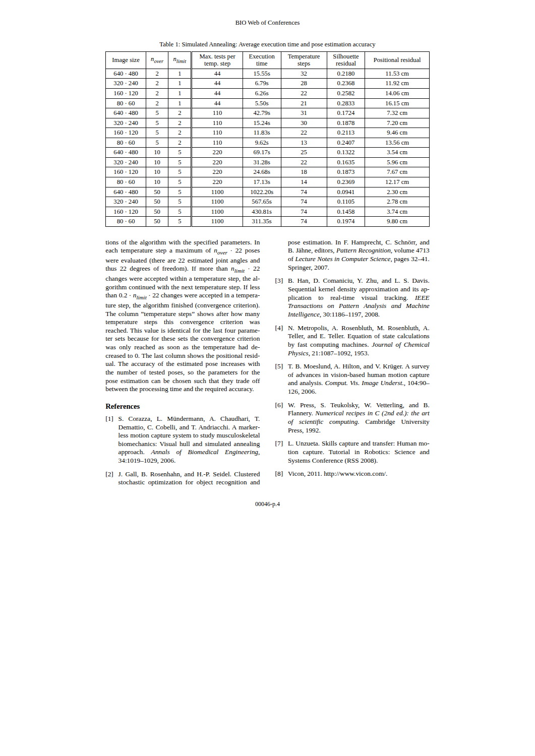BIO Web of Conferences
Table 1: Simulated Annealing: Average execution time and pose estimation accuracy
| Image size | n over | n limit | Max. tests per temp. step | Execution time | Temperature steps | Silhouette residual | Positional residual |
| --- | --- | --- | --- | --- | --- | --- | --- |
| 640 · 480 | 2 | 1 | 44 | 15.55s | 32 | 0.2180 | 11.53 cm |
| 320 · 240 | 2 | 1 | 44 | 6.79s | 28 | 0.2368 | 11.92 cm |
| 160 · 120 | 2 | 1 | 44 | 6.26s | 22 | 0.2582 | 14.06 cm |
| 80 · 60 | 2 | 1 | 44 | 5.50s | 21 | 0.2833 | 16.15 cm |
| 640 · 480 | 5 | 2 | 110 | 42.79s | 31 | 0.1724 | 7.32 cm |
| 320 · 240 | 5 | 2 | 110 | 15.24s | 30 | 0.1878 | 7.20 cm |
| 160 · 120 | 5 | 2 | 110 | 11.83s | 22 | 0.2113 | 9.46 cm |
| 80 · 60 | 5 | 2 | 110 | 9.62s | 13 | 0.2407 | 13.56 cm |
| 640 · 480 | 10 | 5 | 220 | 69.17s | 25 | 0.1322 | 3.54 cm |
| 320 · 240 | 10 | 5 | 220 | 31.28s | 22 | 0.1635 | 5.96 cm |
| 160 · 120 | 10 | 5 | 220 | 24.68s | 18 | 0.1873 | 7.67 cm |
| 80 · 60 | 10 | 5 | 220 | 17.13s | 14 | 0.2369 | 12.17 cm |
| 640 · 480 | 50 | 5 | 1100 | 1022.20s | 74 | 0.0941 | 2.30 cm |
| 320 · 240 | 50 | 5 | 1100 | 567.65s | 74 | 0.1105 | 2.78 cm |
| 160 · 120 | 50 | 5 | 1100 | 430.81s | 74 | 0.1458 | 3.74 cm |
| 80 · 60 | 50 | 5 | 1100 | 311.35s | 74 | 0.1974 | 9.80 cm |
tions of the algorithm with the specified parameters. In each temperature step a maximum of nover · 22 poses were evaluated (there are 22 estimated joint angles and thus 22 degrees of freedom). If more than nlimit · 22 changes were accepted within a temperature step, the algorithm continued with the next temperature step. If less than 0.2 · nlimit · 22 changes were accepted in a temperature step, the algorithm finished (convergence criterion). The column ”temperature steps” shows after how many temperature steps this convergence criterion was reached. This value is identical for the last four parameter sets because for these sets the convergence criterion was only reached as soon as the temperature had decreased to 0. The last column shows the positional residual. The accuracy of the estimated pose increases with the number of tested poses, so the parameters for the pose estimation can be chosen such that they trade off between the processing time and the required accuracy.
References
S. Corazza, L. Mündermann, A. Chaudhari, T. Demattio, C. Cobelli, and T. Andriacchi. A markerless motion capture system to study musculoskeletal biomechanics: Visual hull and simulated annealing approach. Annals of Biomedical Engineering, 34:1019–1029, 2006.
J. Gall, B. Rosenhahn, and H.-P. Seidel. Clustered stochastic optimization for object recognition and pose estimation. In F. Hamprecht, C. Schnörr, and B. Jähne, editors, Pattern Recognition, volume 4713 of Lecture Notes in Computer Science, pages 32–41. Springer, 2007.
B. Han, D. Comaniciu, Y. Zhu, and L. S. Davis. Sequential kernel density approximation and its application to real-time visual tracking. IEEE Transactions on Pattern Analysis and Machine Intelligence, 30:1186–1197, 2008.
N. Metropolis, A. Rosenbluth, M. Rosenbluth, A. Teller, and E. Teller. Equation of state calculations by fast computing machines. Journal of Chemical Physics, 21:1087–1092, 1953.
T. B. Moeslund, A. Hilton, and V. Krüger. A survey of advances in vision-based human motion capture and analysis. Comput. Vis. Image Underst., 104:90–126, 2006.
W. Press, S. Teukolsky, W. Vetterling, and B. Flannery. Numerical recipes in C (2nd ed.): the art of scientific computing. Cambridge University Press, 1992.
L. Unzueta. Skills capture and transfer: Human motion capture. Tutorial in Robotics: Science and Systems Conference (RSS 2008).
Vicon, 2011. http://www.vicon.com/.
00046-p.4